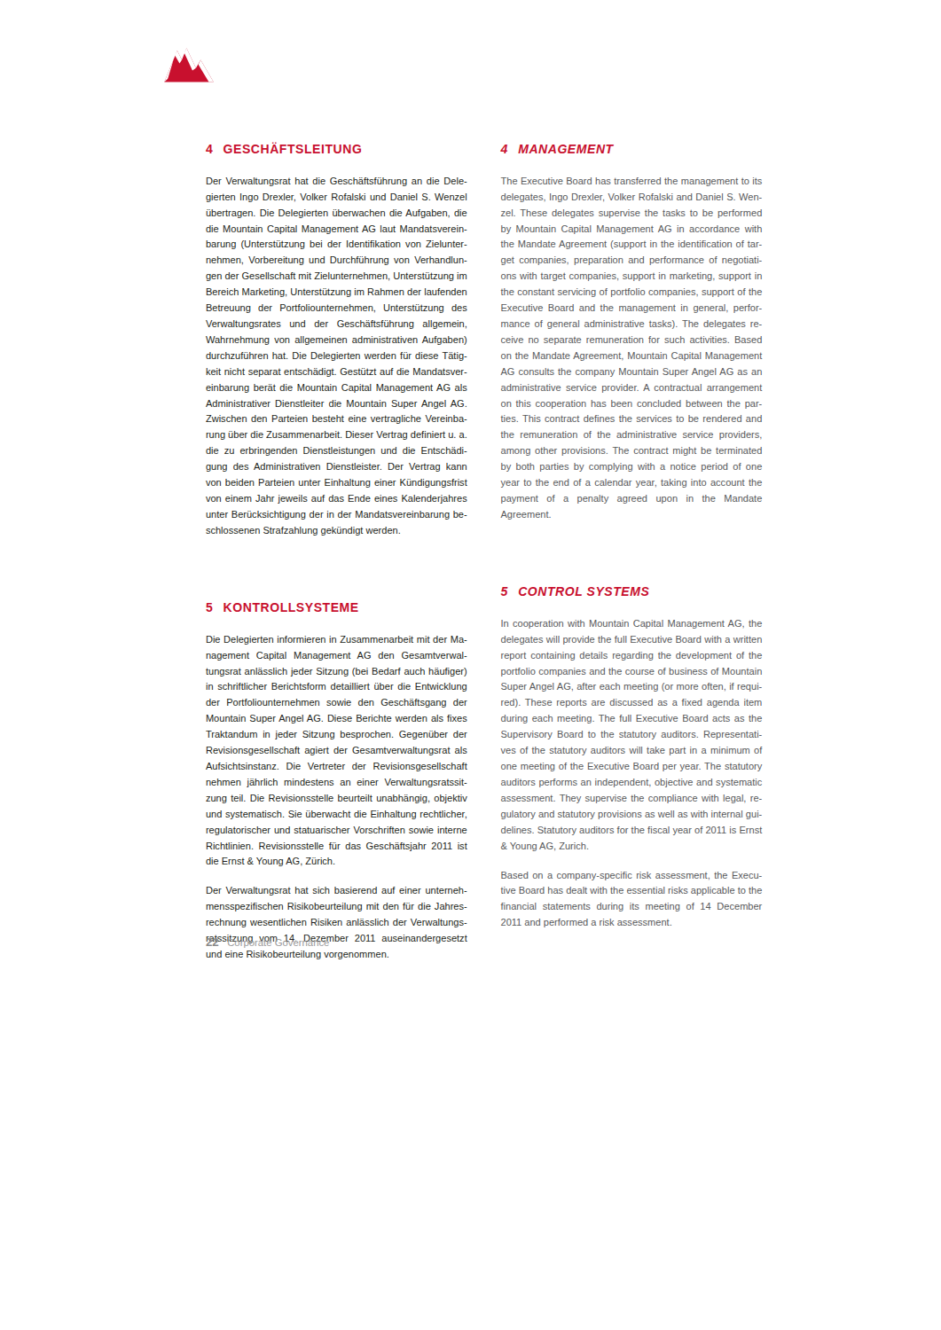4 GESCHÄFTSLEITUNG
Der Verwaltungsrat hat die Geschäftsführung an die Delegierten Ingo Drexler, Volker Rofalski und Daniel S. Wenzel übertragen. Die Delegierten überwachen die Aufgaben, die die Mountain Capital Management AG laut Mandatsvereinbarung (Unterstützung bei der Identifikation von Zielunternehmen, Vorbereitung und Durchführung von Verhandlungen der Gesellschaft mit Zielunternehmen, Unterstützung im Bereich Marketing, Unterstützung im Rahmen der laufenden Betreuung der Portfoliounternehmen, Unterstützung des Verwaltungsrates und der Geschäftsführung allgemein, Wahrnehmung von allgemeinen administrativen Aufgaben) durchzuführen hat. Die Delegierten werden für diese Tätigkeit nicht separat entschädigt. Gestützt auf die Mandatsvereinbarung berät die Mountain Capital Management AG als Administrativer Dienstleiter die Mountain Super Angel AG. Zwischen den Parteien besteht eine vertragliche Vereinbarung über die Zusammenarbeit. Dieser Vertrag definiert u. a. die zu erbringenden Dienstleistungen und die Entschädigung des Administrativen Dienstleister. Der Vertrag kann von beiden Parteien unter Einhaltung einer Kündigungsfrist von einem Jahr jeweils auf das Ende eines Kalenderjahres unter Berücksichtigung der in der Mandatsvereinbarung beschlossenen Strafzahlung gekündigt werden.
5 KONTROLLSYSTEME
Die Delegierten informieren in Zusammenarbeit mit der Management Capital Management AG den Gesamtverwaltungsrat anlässlich jeder Sitzung (bei Bedarf auch häufiger) in schriftlicher Berichtsform detailliert über die Entwicklung der Portfoliounternehmen sowie den Geschäftsgang der Mountain Super Angel AG. Diese Berichte werden als fixes Traktandum in jeder Sitzung besprochen. Gegenüber der Revisionsgesellschaft agiert der Gesamtverwaltungsrat als Aufsichtsinstanz. Die Vertreter der Revisionsgesellschaft nehmen jährlich mindestens an einer Verwaltungsratssitzung teil. Die Revisionsstelle beurteilt unabhängig, objektiv und systematisch. Sie überwacht die Einhaltung rechtlicher, regulatorischer und statuarischer Vorschriften sowie interne Richtlinien. Revisionsstelle für das Geschäftsjahr 2011 ist die Ernst & Young AG, Zürich.
Der Verwaltungsrat hat sich basierend auf einer unternehmensspezifischen Risikobeurteilung mit den für die Jahresrechnung wesentlichen Risiken anlässlich der Verwaltungsratssitzung vom 14. Dezember 2011 auseinandergesetzt und eine Risikobeurteilung vorgenommen.
4 MANAGEMENT
The Executive Board has transferred the management to its delegates, Ingo Drexler, Volker Rofalski and Daniel S. Wenzel. These delegates supervise the tasks to be performed by Mountain Capital Management AG in accordance with the Mandate Agreement (support in the identification of target companies, preparation and performance of negotiations with target companies, support in marketing, support in the constant servicing of portfolio companies, support of the Executive Board and the management in general, performance of general administrative tasks). The delegates receive no separate remuneration for such activities. Based on the Mandate Agreement, Mountain Capital Management AG consults the company Mountain Super Angel AG as an administrative service provider. A contractual arrangement on this cooperation has been concluded between the parties. This contract defines the services to be rendered and the remuneration of the administrative service providers, among other provisions. The contract might be terminated by both parties by complying with a notice period of one year to the end of a calendar year, taking into account the payment of a penalty agreed upon in the Mandate Agreement.
5 CONTROL SYSTEMS
In cooperation with Mountain Capital Management AG, the delegates will provide the full Executive Board with a written report containing details regarding the development of the portfolio companies and the course of business of Mountain Super Angel AG, after each meeting (or more often, if required). These reports are discussed as a fixed agenda item during each meeting. The full Executive Board acts as the Supervisory Board to the statutory auditors. Representatives of the statutory auditors will take part in a minimum of one meeting of the Executive Board per year. The statutory auditors performs an independent, objective and systematic assessment. They supervise the compliance with legal, regulatory and statutory provisions as well as with internal guidelines. Statutory auditors for the fiscal year of 2011 is Ernst & Young AG, Zurich.
Based on a company-specific risk assessment, the Executive Board has dealt with the essential risks applicable to the financial statements during its meeting of 14 December 2011 and performed a risk assessment.
22 Corporate Governance